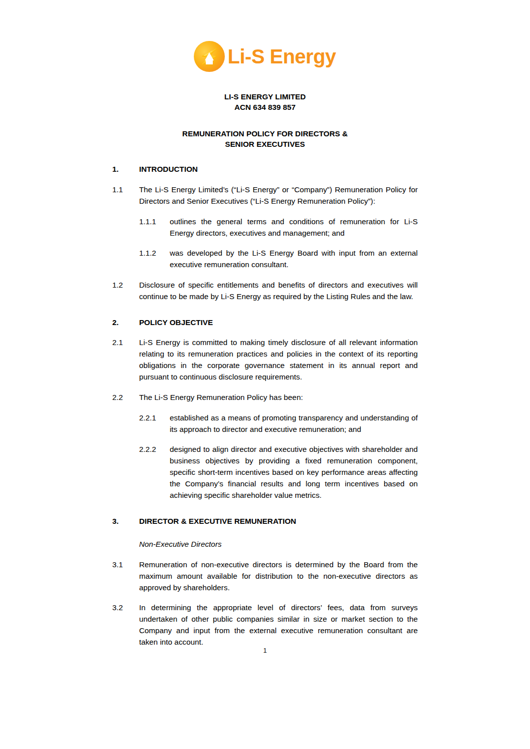⚡ Li-S Energy
LI-S ENERGY LIMITED ACN 634 839 857
REMUNERATION POLICY FOR DIRECTORS & SENIOR EXECUTIVES
1. INTRODUCTION
1.1 The Li-S Energy Limited’s (“Li-S Energy” or “Company”) Remuneration Policy for Directors and Senior Executives (“Li-S Energy Remuneration Policy”):
1.1.1 outlines the general terms and conditions of remuneration for Li-S Energy directors, executives and management; and
1.1.2 was developed by the Li-S Energy Board with input from an external executive remuneration consultant.
1.2 Disclosure of specific entitlements and benefits of directors and executives will continue to be made by Li-S Energy as required by the Listing Rules and the law.
2. POLICY OBJECTIVE
2.1 Li-S Energy is committed to making timely disclosure of all relevant information relating to its remuneration practices and policies in the context of its reporting obligations in the corporate governance statement in its annual report and pursuant to continuous disclosure requirements.
2.2 The Li-S Energy Remuneration Policy has been:
2.2.1 established as a means of promoting transparency and understanding of its approach to director and executive remuneration; and
2.2.2 designed to align director and executive objectives with shareholder and business objectives by providing a fixed remuneration component, specific short-term incentives based on key performance areas affecting the Company’s financial results and long term incentives based on achieving specific shareholder value metrics.
3. DIRECTOR & EXECUTIVE REMUNERATION
Non-Executive Directors
3.1 Remuneration of non-executive directors is determined by the Board from the maximum amount available for distribution to the non-executive directors as approved by shareholders.
3.2 In determining the appropriate level of directors’ fees, data from surveys undertaken of other public companies similar in size or market section to the Company and input from the external executive remuneration consultant are taken into account.
1